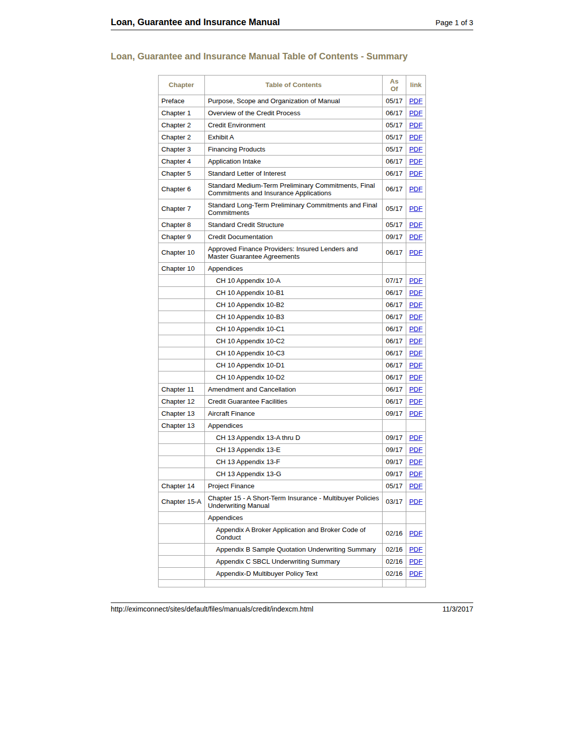Loan, Guarantee and Insurance Manual Page 1 of 3
Loan, Guarantee and Insurance Manual Table of Contents - Summary
| Chapter | Table of Contents | As Of | link |
| --- | --- | --- | --- |
| Preface | Purpose, Scope and Organization of Manual | 05/17 | PDF |
| Chapter 1 | Overview of the Credit Process | 06/17 | PDF |
| Chapter 2 | Credit Environment | 05/17 | PDF |
| Chapter 2 | Exhibit A | 05/17 | PDF |
| Chapter 3 | Financing Products | 05/17 | PDF |
| Chapter 4 | Application Intake | 06/17 | PDF |
| Chapter 5 | Standard Letter of Interest | 06/17 | PDF |
| Chapter 6 | Standard Medium-Term Preliminary Commitments, Final Commitments and Insurance Applications | 06/17 | PDF |
| Chapter 7 | Standard Long-Term Preliminary Commitments and Final Commitments | 05/17 | PDF |
| Chapter 8 | Standard Credit Structure | 05/17 | PDF |
| Chapter 9 | Credit Documentation | 09/17 | PDF |
| Chapter 10 | Approved Finance Providers: Insured Lenders and Master Guarantee Agreements | 06/17 | PDF |
| Chapter 10 | Appendices | | |
| | CH 10 Appendix 10-A | 07/17 | PDF |
| | CH 10 Appendix 10-B1 | 06/17 | PDF |
| | CH 10 Appendix 10-B2 | 06/17 | PDF |
| | CH 10 Appendix 10-B3 | 06/17 | PDF |
| | CH 10 Appendix 10-C1 | 06/17 | PDF |
| | CH 10 Appendix 10-C2 | 06/17 | PDF |
| | CH 10 Appendix 10-C3 | 06/17 | PDF |
| | CH 10 Appendix 10-D1 | 06/17 | PDF |
| | CH 10 Appendix 10-D2 | 06/17 | PDF |
| Chapter 11 | Amendment and Cancellation | 06/17 | PDF |
| Chapter 12 | Credit Guarantee Facilities | 06/17 | PDF |
| Chapter 13 | Aircraft Finance | 09/17 | PDF |
| Chapter 13 | Appendices | | |
| | CH 13 Appendix 13-A thru D | 09/17 | PDF |
| | CH 13 Appendix 13-E | 09/17 | PDF |
| | CH 13 Appendix 13-F | 09/17 | PDF |
| | CH 13 Appendix 13-G | 09/17 | PDF |
| Chapter 14 | Project Finance | 05/17 | PDF |
| Chapter 15-A | Chapter 15 - A Short-Term Insurance - Multibuyer Policies Underwriting Manual | 03/17 | PDF |
| | Appendices | | |
| | Appendix A Broker Application and Broker Code of Conduct | 02/16 | PDF |
| | Appendix B Sample Quotation Underwriting Summary | 02/16 | PDF |
| | Appendix C SBCL Underwriting Summary | 02/16 | PDF |
| | Appendix-D Multibuyer Policy Text | 02/16 | PDF |
http://eximconnect/sites/default/files/manuals/credit/indexcm.html 11/3/2017